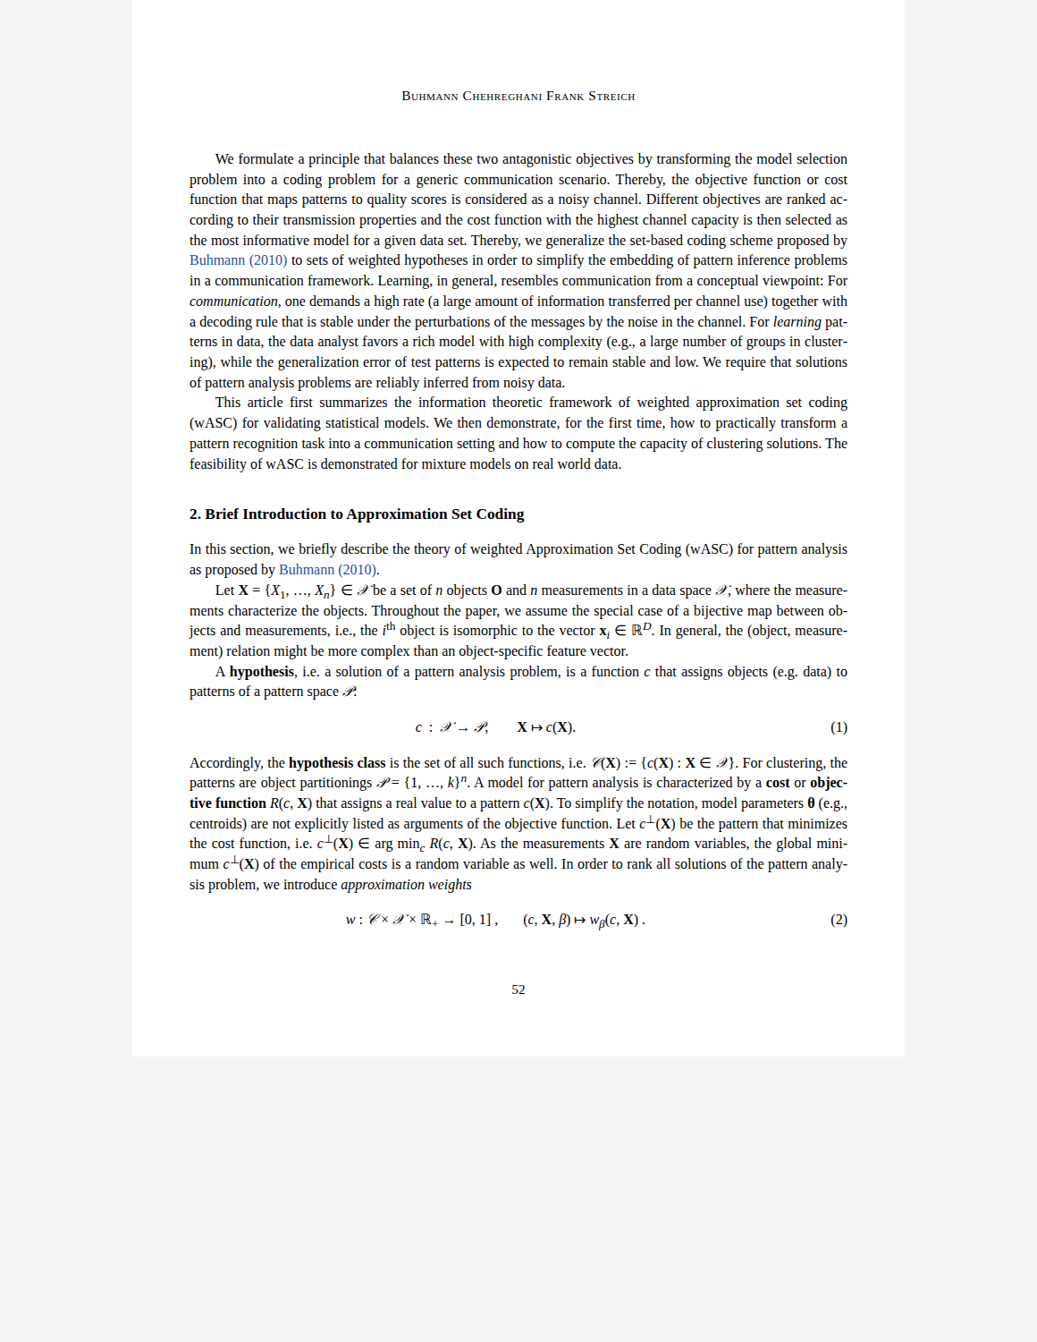Buhmann Chehreghani Frank Streich
We formulate a principle that balances these two antagonistic objectives by transforming the model selection problem into a coding problem for a generic communication scenario. Thereby, the objective function or cost function that maps patterns to quality scores is considered as a noisy channel. Different objectives are ranked according to their transmission properties and the cost function with the highest channel capacity is then selected as the most informative model for a given data set. Thereby, we generalize the set-based coding scheme proposed by Buhmann (2010) to sets of weighted hypotheses in order to simplify the embedding of pattern inference problems in a communication framework. Learning, in general, resembles communication from a conceptual viewpoint: For communication, one demands a high rate (a large amount of information transferred per channel use) together with a decoding rule that is stable under the perturbations of the messages by the noise in the channel. For learning patterns in data, the data analyst favors a rich model with high complexity (e.g., a large number of groups in clustering), while the generalization error of test patterns is expected to remain stable and low. We require that solutions of pattern analysis problems are reliably inferred from noisy data.
This article first summarizes the information theoretic framework of weighted approximation set coding (wASC) for validating statistical models. We then demonstrate, for the first time, how to practically transform a pattern recognition task into a communication setting and how to compute the capacity of clustering solutions. The feasibility of wASC is demonstrated for mixture models on real world data.
2. Brief Introduction to Approximation Set Coding
In this section, we briefly describe the theory of weighted Approximation Set Coding (wASC) for pattern analysis as proposed by Buhmann (2010).
Let X = {X1, …, Xn} ∈ 𝒳 be a set of n objects O and n measurements in a data space 𝒳, where the measurements characterize the objects. Throughout the paper, we assume the special case of a bijective map between objects and measurements, i.e., the ith object is isomorphic to the vector xi ∈ ℝD. In general, the (object, measurement) relation might be more complex than an object-specific feature vector.
A hypothesis, i.e. a solution of a pattern analysis problem, is a function c that assigns objects (e.g. data) to patterns of a pattern space 𝒫:
c : 𝒳 → 𝒫, X ↦ c(X). (1)
Accordingly, the hypothesis class is the set of all such functions, i.e. 𝒞(X) := {c(X) : X ∈ 𝒳}. For clustering, the patterns are object partitionings 𝒫 = {1, …, k}n. A model for pattern analysis is characterized by a cost or objective function R(c, X) that assigns a real value to a pattern c(X). To simplify the notation, model parameters θ (e.g., centroids) are not explicitly listed as arguments of the objective function. Let c⊥(X) be the pattern that minimizes the cost function, i.e. c⊥(X) ∈ arg minc R(c, X). As the measurements X are random variables, the global minimum c⊥(X) of the empirical costs is a random variable as well. In order to rank all solutions of the pattern analysis problem, we introduce approximation weights
w : 𝒞 × 𝒳 × ℝ+ → [0, 1] , (c, X, β) ↦ wβ(c, X) . (2)
52